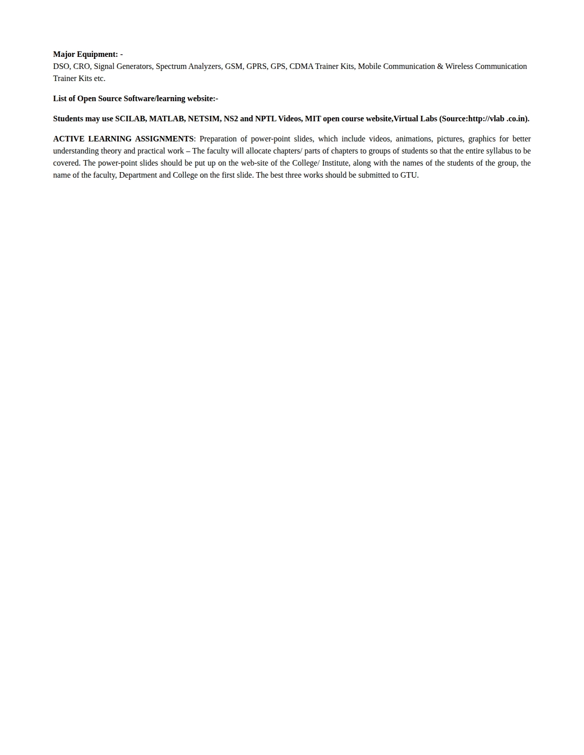Major Equipment: -
DSO, CRO, Signal Generators, Spectrum Analyzers, GSM, GPRS, GPS, CDMA Trainer Kits, Mobile Communication & Wireless Communication Trainer Kits etc.
List of Open Source Software/learning website:-
Students may use SCILAB, MATLAB, NETSIM, NS2 and NPTL Videos, MIT open course website,Virtual Labs (Source:http://vlab .co.in).
ACTIVE LEARNING ASSIGNMENTS: Preparation of power-point slides, which include videos, animations, pictures, graphics for better understanding theory and practical work – The faculty will allocate chapters/ parts of chapters to groups of students so that the entire syllabus to be covered. The power-point slides should be put up on the web-site of the College/ Institute, along with the names of the students of the group, the name of the faculty, Department and College on the first slide. The best three works should be submitted to GTU.